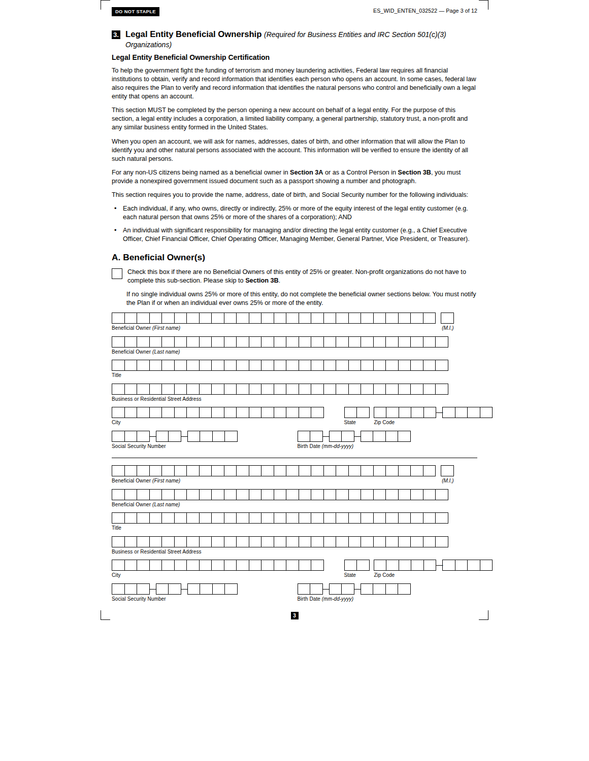DO NOT STAPLE ES_WID_ENTEN_032522 — Page 3 of 12
3.
Legal Entity Beneficial Ownership (Required for Business Entities and IRC Section 501(c)(3) Organizations)
Legal Entity Beneficial Ownership Certification
To help the government fight the funding of terrorism and money laundering activities, Federal law requires all financial institutions to obtain, verify and record information that identifies each person who opens an account. In some cases, federal law also requires the Plan to verify and record information that identifies the natural persons who control and beneficially own a legal entity that opens an account.
This section MUST be completed by the person opening a new account on behalf of a legal entity. For the purpose of this section, a legal entity includes a corporation, a limited liability company, a general partnership, statutory trust, a non-profit and any similar business entity formed in the United States.
When you open an account, we will ask for names, addresses, dates of birth, and other information that will allow the Plan to identify you and other natural persons associated with the account. This information will be verified to ensure the identity of all such natural persons.
For any non-US citizens being named as a beneficial owner in Section 3A or as a Control Person in Section 3B, you must provide a nonexpired government issued document such as a passport showing a number and photograph.
This section requires you to provide the name, address, date of birth, and Social Security number for the following individuals:
Each individual, if any, who owns, directly or indirectly, 25% or more of the equity interest of the legal entity customer (e.g. each natural person that owns 25% or more of the shares of a corporation); AND
An individual with significant responsibility for managing and/or directing the legal entity customer (e.g., a Chief Executive Officer, Chief Financial Officer, Chief Operating Officer, Managing Member, General Partner, Vice President, or Treasurer).
A. Beneficial Owner(s)
Check this box if there are no Beneficial Owners of this entity of 25% or greater. Non-profit organizations do not have to complete this sub-section. Please skip to Section 3B.
If no single individual owns 25% or more of this entity, do not complete the beneficial owner sections below. You must notify the Plan if or when an individual ever owns 25% or more of the entity.
Beneficial Owner (First name)
(M.I.)
Beneficial Owner (Last name)
Title
Business or Residential Street Address
City
—
State Zip Code
—
—
Social Security Number
—
—
Birth Date (mm-dd-yyyy)
Beneficial Owner (First name)
(M.I.)
Beneficial Owner (Last name)
Title
Business or Residential Street Address
City
—
State Zip Code
—
—
Social Security Number
—
—
Birth Date (mm-dd-yyyy)
3